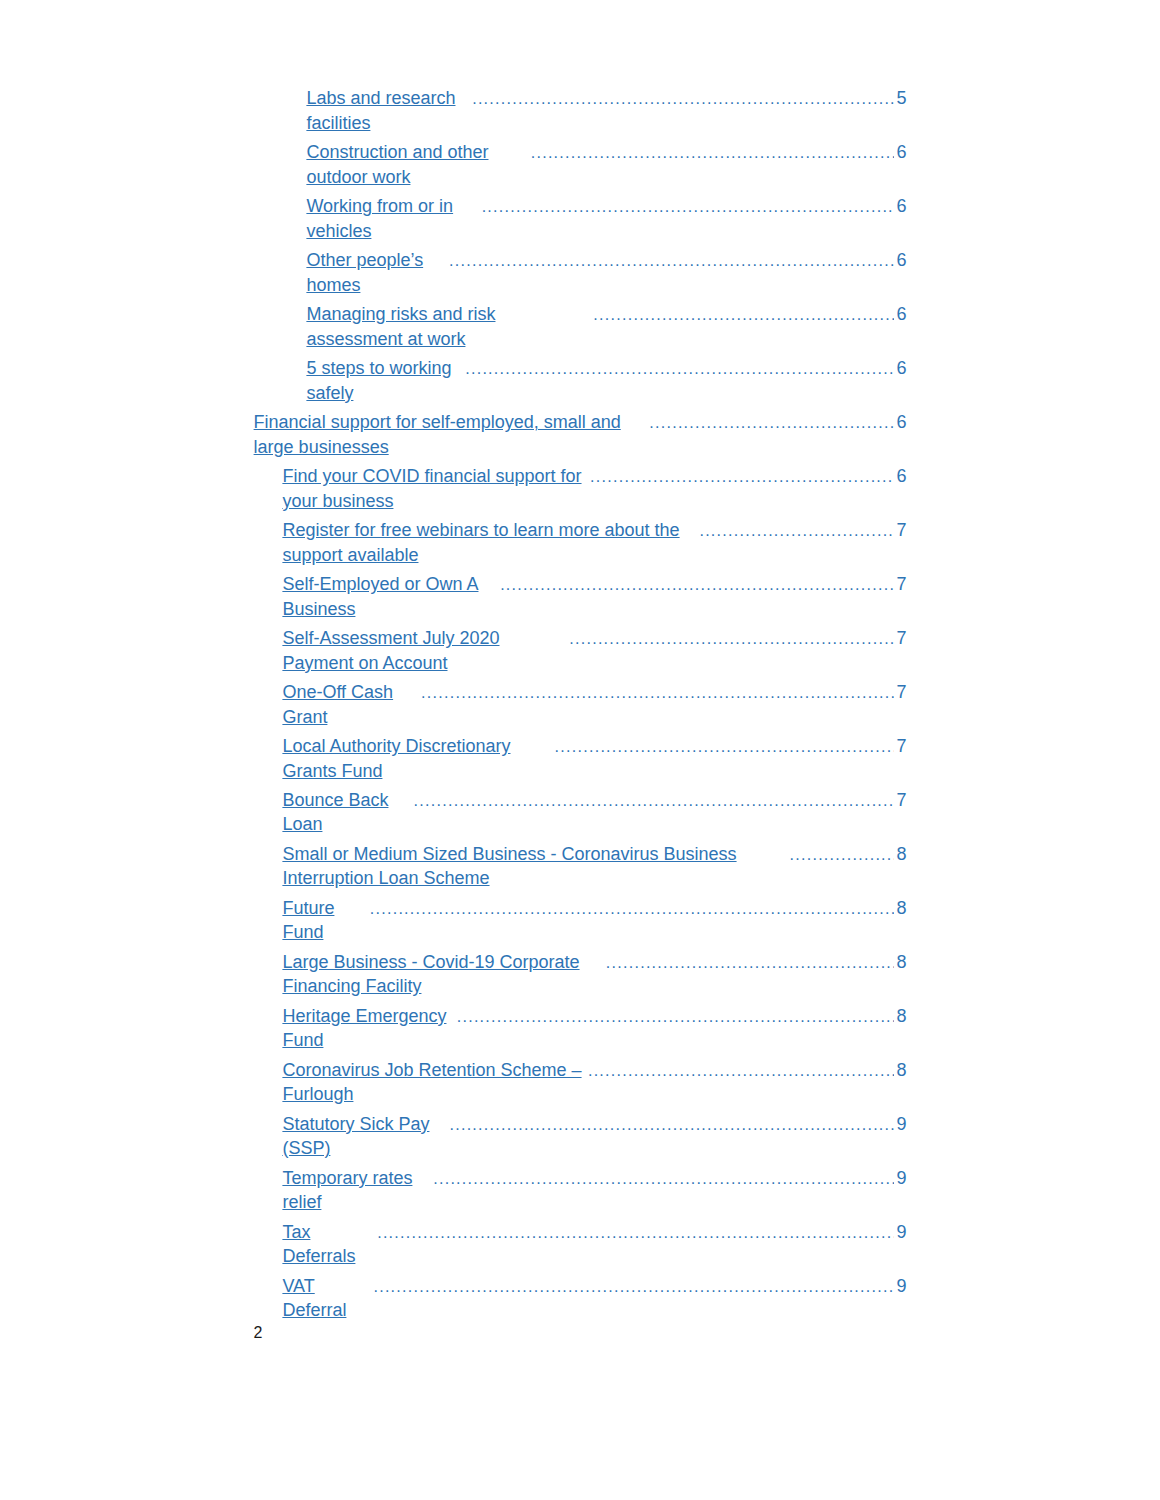Labs and research facilities.................................................................................................. 5
Construction and other outdoor work................................................................................... 6
Working from or in vehicles.......................................................................................... 6
Other people’s homes................................................................................................. 6
Managing risks and risk assessment at work................................................................. 6
5 steps to working safely.............................................................................................. 6
Financial support for self-employed, small and large businesses....................................................... 6
Find your COVID financial support for your business........................................................................ 6
Register for free webinars to learn more about the support available............................................ 7
Self-Employed or Own A Business....................................................................................... 7
Self-Assessment July 2020 Payment on Account............................................................................. 7
One-Off Cash Grant................................................................................................. 7
Local Authority Discretionary Grants Fund......................................................................... 7
Bounce Back Loan.................................................................................................. 7
Small or Medium Sized Business - Coronavirus Business Interruption Loan Scheme........................ 8
Future Fund......................................................................................................... 8
Large Business - Covid-19 Corporate Financing Facility..................................................................... 8
Heritage Emergency Fund............................................................................................. 8
Coronavirus Job Retention Scheme – Furlough.................................................................. 8
Statutory Sick Pay (SSP).............................................................................................. 9
Temporary rates relief.............................................................................................. 9
Tax Deferrals....................................................................................................... 9
VAT Deferral....................................................................................................... 9
2